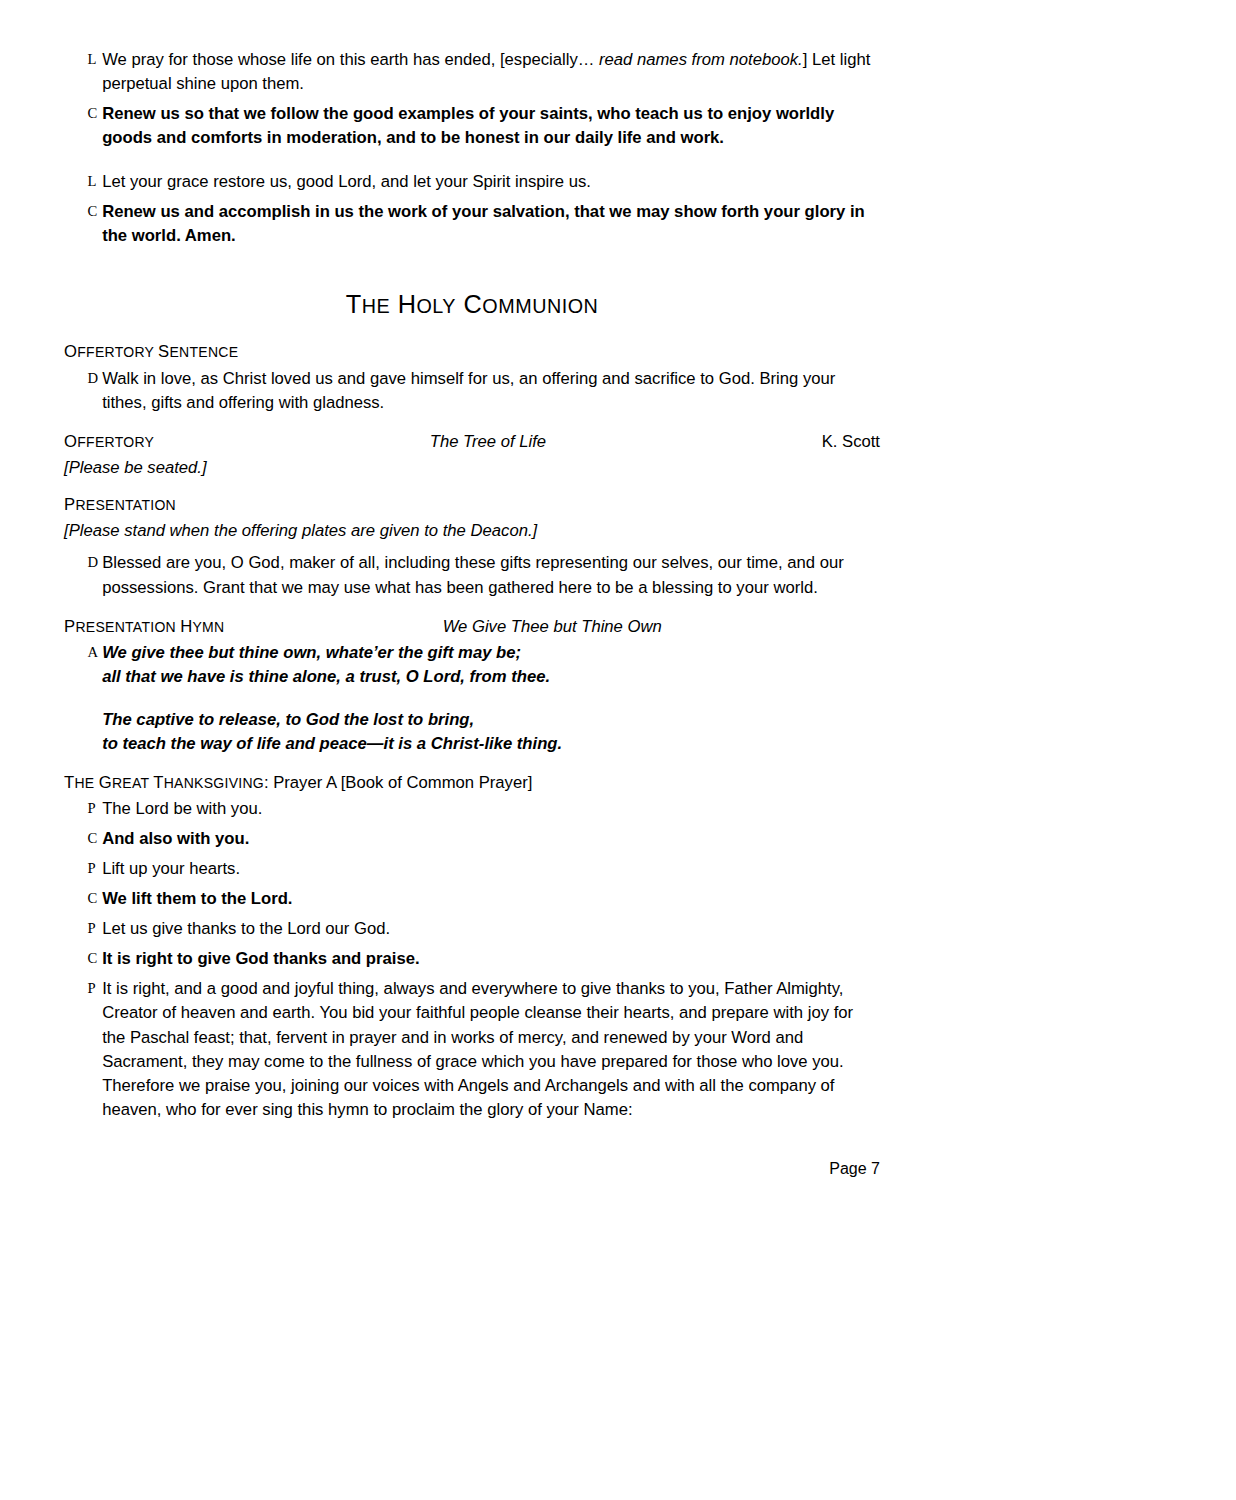L
We pray for those whose life on this earth has ended, [especially… read names from notebook.] Let light perpetual shine upon them.
C
Renew us so that we follow the good examples of your saints, who teach us to enjoy worldly goods and comforts in moderation, and to be honest in our daily life and work.
L
Let your grace restore us, good Lord, and let your Spirit inspire us.
C
Renew us and accomplish in us the work of your salvation, that we may show forth your glory in the world. Amen.
THE HOLY COMMUNION
OFFERTORY SENTENCE
D
Walk in love, as Christ loved us and gave himself for us, an offering and sacrifice to God. Bring your tithes, gifts and offering with gladness.
OFFERTORY
The Tree of Life
K. Scott
[Please be seated.]
PRESENTATION
[Please stand when the offering plates are given to the Deacon.]
D
Blessed are you, O God, maker of all, including these gifts representing our selves, our time, and our possessions. Grant that we may use what has been gathered here to be a blessing to your world.
PRESENTATION HYMN
We Give Thee but Thine Own
A
We give thee but thine own, whate’er the gift may be;
all that we have is thine alone, a trust, O Lord, from thee.
The captive to release, to God the lost to bring,
to teach the way of life and peace—it is a Christ-like thing.
THE GREAT THANKSGIVING: Prayer A [Book of Common Prayer]
P
The Lord be with you.
C
And also with you.
P
Lift up your hearts.
C
We lift them to the Lord.
P
Let us give thanks to the Lord our God.
C
It is right to give God thanks and praise.
P
It is right, and a good and joyful thing, always and everywhere to give thanks to you, Father Almighty, Creator of heaven and earth. You bid your faithful people cleanse their hearts, and prepare with joy for the Paschal feast; that, fervent in prayer and in works of mercy, and renewed by your Word and Sacrament, they may come to the fullness of grace which you have prepared for those who love you. Therefore we praise you, joining our voices with Angels and Archangels and with all the company of heaven, who for ever sing this hymn to proclaim the glory of your Name:
Page 7